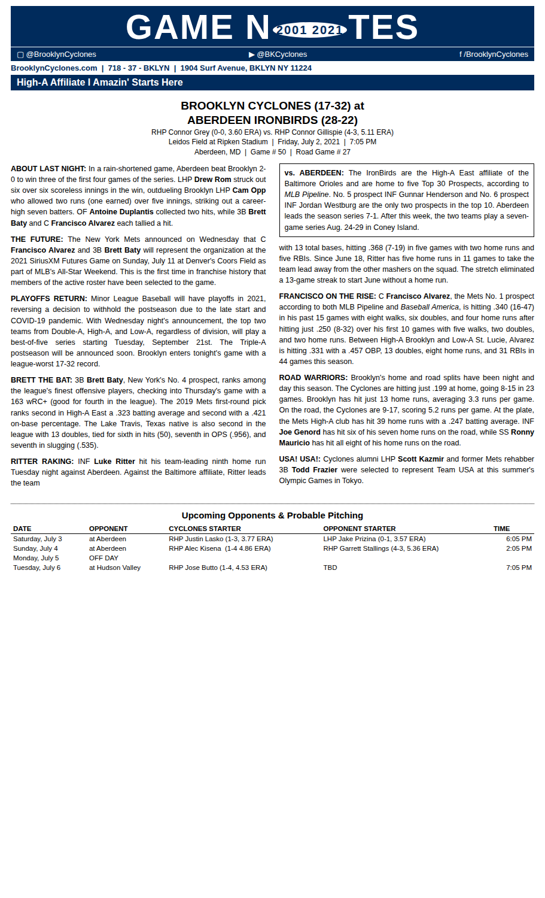GAME N2001 2021 TES
▢ @BrooklynCyclones ▶ @BKCyclones f /BrooklynCyclones
BrooklynCyclones.com | 718 - 37 - BKLYN | 1904 Surf Avenue, BKLYN NY 11224
High-A Affiliate I Amazin' Starts Here
BROOKLYN CYCLONES (17-32) at
ABERDEEN IRONBIRDS (28-22)
RHP Connor Grey (0-0, 3.60 ERA) vs. RHP Connor Gillispie (4-3, 5.11 ERA)
Leidos Field at Ripken Stadium | Friday, July 2, 2021 | 7:05 PM
Aberdeen, MD | Game # 50 | Road Game # 27
ABOUT LAST NIGHT: In a rain-shortened game, Aberdeen beat Brooklyn 2-0 to win three of the first four games of the series. LHP Drew Rom struck out six over six scoreless innings in the win, outdueling Brooklyn LHP Cam Opp who allowed two runs (one earned) over five innings, striking out a career-high seven batters. OF Antoine Duplantis collected two hits, while 3B Brett Baty and C Francisco Alvarez each tallied a hit.
THE FUTURE: The New York Mets announced on Wednesday that C Francisco Alvarez and 3B Brett Baty will represent the organization at the 2021 SiriusXM Futures Game on Sunday, July 11 at Denver's Coors Field as part of MLB's All-Star Weekend. This is the first time in franchise history that members of the active roster have been selected to the game.
PLAYOFFS RETURN: Minor League Baseball will have playoffs in 2021, reversing a decision to withhold the postseason due to the late start and COVID-19 pandemic. With Wednesday night's announcement, the top two teams from Double-A, High-A, and Low-A, regardless of division, will play a best-of-five series starting Tuesday, September 21st. The Triple-A postseason will be announced soon. Brooklyn enters tonight's game with a league-worst 17-32 record.
BRETT THE BAT: 3B Brett Baty, New York's No. 4 prospect, ranks among the league's finest offensive players, checking into Thursday's game with a 163 wRC+ (good for fourth in the league). The 2019 Mets first-round pick ranks second in High-A East a .323 batting average and second with a .421 on-base percentage. The Lake Travis, Texas native is also second in the league with 13 doubles, tied for sixth in hits (50), seventh in OPS (.956), and seventh in slugging (.535).
RITTER RAKING: INF Luke Ritter hit his team-leading ninth home run Tuesday night against Aberdeen. Against the Baltimore affiliate, Ritter leads the team
vs. ABERDEEN: The IronBirds are the High-A East affiliate of the Baltimore Orioles and are home to five Top 30 Prospects, according to MLB Pipeline. No. 5 prospect INF Gunnar Henderson and No. 6 prospect INF Jordan Westburg are the only two prospects in the top 10. Aberdeen leads the season series 7-1. After this week, the two teams play a seven-game series Aug. 24-29 in Coney Island.
with 13 total bases, hitting .368 (7-19) in five games with two home runs and five RBIs. Since June 18, Ritter has five home runs in 11 games to take the team lead away from the other mashers on the squad. The stretch eliminated a 13-game streak to start June without a home run.
FRANCISCO ON THE RISE: C Francisco Alvarez, the Mets No. 1 prospect according to both MLB Pipeline and Baseball America, is hitting .340 (16-47) in his past 15 games with eight walks, six doubles, and four home runs after hitting just .250 (8-32) over his first 10 games with five walks, two doubles, and two home runs. Between High-A Brooklyn and Low-A St. Lucie, Alvarez is hitting .331 with a .457 OBP, 13 doubles, eight home runs, and 31 RBIs in 44 games this season.
ROAD WARRIORS: Brooklyn's home and road splits have been night and day this season. The Cyclones are hitting just .199 at home, going 8-15 in 23 games. Brooklyn has hit just 13 home runs, averaging 3.3 runs per game. On the road, the Cyclones are 9-17, scoring 5.2 runs per game. At the plate, the Mets High-A club has hit 39 home runs with a .247 batting average. INF Joe Genord has hit six of his seven home runs on the road, while SS Ronny Mauricio has hit all eight of his home runs on the road.
USA! USA!: Cyclones alumni LHP Scott Kazmir and former Mets rehabber 3B Todd Frazier were selected to represent Team USA at this summer's Olympic Games in Tokyo.
Upcoming Opponents & Probable Pitching
| DATE | OPPONENT | CYCLONES STARTER | OPPONENT STARTER | TIME |
| --- | --- | --- | --- | --- |
| Saturday, July 3 | at Aberdeen | RHP Justin Lasko (1-3, 3.77 ERA) | LHP Jake Prizina (0-1, 3.57 ERA) | 6:05 PM |
| Sunday, July 4 | at Aberdeen | RHP Alec Kisena (1-4 4.86 ERA) | RHP Garrett Stallings (4-3, 5.36 ERA) | 2:05 PM |
| Monday, July 5 | OFF DAY | | | |
| Tuesday, July 6 | at Hudson Valley | RHP Jose Butto (1-4, 4.53 ERA) | TBD | 7:05 PM |